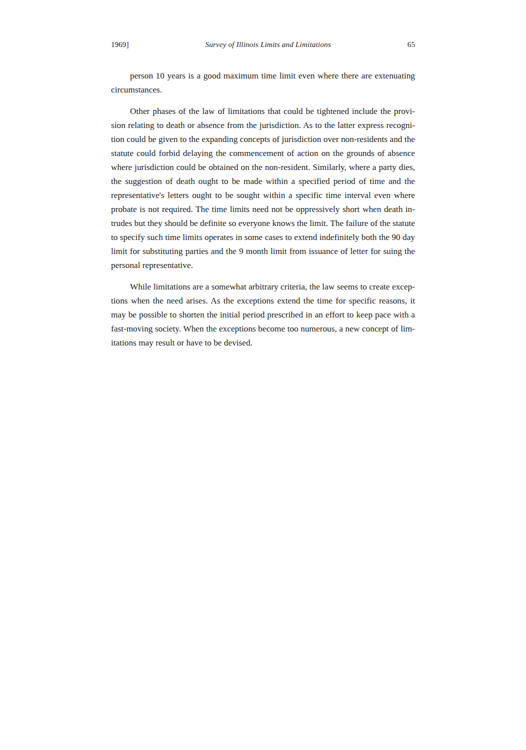1969] Survey of Illinois Limits and Limitations 65
person 10 years is a good maximum time limit even where there are extenuating circumstances.
Other phases of the law of limitations that could be tightened include the provision relating to death or absence from the jurisdiction. As to the latter express recognition could be given to the expanding concepts of jurisdiction over non-residents and the statute could forbid delaying the commencement of action on the grounds of absence where jurisdiction could be obtained on the non-resident. Similarly, where a party dies, the suggestion of death ought to be made within a specified period of time and the representative's letters ought to be sought within a specific time interval even where probate is not required. The time limits need not be oppressively short when death intrudes but they should be definite so everyone knows the limit. The failure of the statute to specify such time limits operates in some cases to extend indefinitely both the 90 day limit for substituting parties and the 9 month limit from issuance of letter for suing the personal representative.
While limitations are a somewhat arbitrary criteria, the law seems to create exceptions when the need arises. As the exceptions extend the time for specific reasons, it may be possible to shorten the initial period prescribed in an effort to keep pace with a fast-moving society. When the exceptions become too numerous, a new concept of limitations may result or have to be devised.